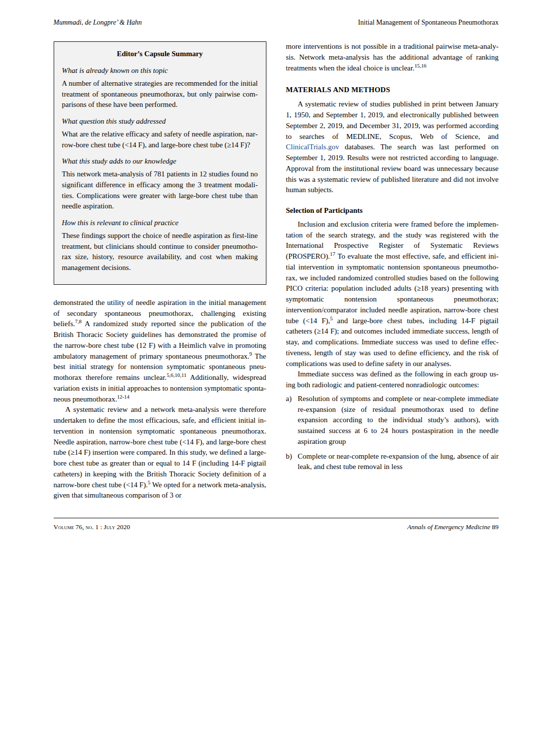Mummadi, de Longpre’ & Hahn
Initial Management of Spontaneous Pneumothorax
Editor’s Capsule Summary
What is already known on this topic
A number of alternative strategies are recommended for the initial treatment of spontaneous pneumothorax, but only pairwise comparisons of these have been performed.
What question this study addressed
What are the relative efficacy and safety of needle aspiration, narrow-bore chest tube (<14 F), and large-bore chest tube (≥14 F)?
What this study adds to our knowledge
This network meta-analysis of 781 patients in 12 studies found no significant difference in efficacy among the 3 treatment modalities. Complications were greater with large-bore chest tube than needle aspiration.
How this is relevant to clinical practice
These findings support the choice of needle aspiration as first-line treatment, but clinicians should continue to consider pneumothorax size, history, resource availability, and cost when making management decisions.
demonstrated the utility of needle aspiration in the initial management of secondary spontaneous pneumothorax, challenging existing beliefs.7,8 A randomized study reported since the publication of the British Thoracic Society guidelines has demonstrated the promise of the narrow-bore chest tube (12 F) with a Heimlich valve in promoting ambulatory management of primary spontaneous pneumothorax.9 The best initial strategy for nontension symptomatic spontaneous pneumothorax therefore remains unclear.5,6,10,11 Additionally, widespread variation exists in initial approaches to nontension symptomatic spontaneous pneumothorax.12-14
A systematic review and a network meta-analysis were therefore undertaken to define the most efficacious, safe, and efficient initial intervention in nontension symptomatic spontaneous pneumothorax. Needle aspiration, narrow-bore chest tube (<14 F), and large-bore chest tube (≥14 F) insertion were compared. In this study, we defined a large-bore chest tube as greater than or equal to 14 F (including 14-F pigtail catheters) in keeping with the British Thoracic Society definition of a narrow-bore chest tube (<14 F).5 We opted for a network meta-analysis, given that simultaneous comparison of 3 or
more interventions is not possible in a traditional pairwise meta-analysis. Network meta-analysis has the additional advantage of ranking treatments when the ideal choice is unclear.15,16
MATERIALS AND METHODS
A systematic review of studies published in print between January 1, 1950, and September 1, 2019, and electronically published between September 2, 2019, and December 31, 2019, was performed according to searches of MEDLINE, Scopus, Web of Science, and ClinicalTrials.gov databases. The search was last performed on September 1, 2019. Results were not restricted according to language. Approval from the institutional review board was unnecessary because this was a systematic review of published literature and did not involve human subjects.
Selection of Participants
Inclusion and exclusion criteria were framed before the implementation of the search strategy, and the study was registered with the International Prospective Register of Systematic Reviews (PROSPERO).17 To evaluate the most effective, safe, and efficient initial intervention in symptomatic nontension spontaneous pneumothorax, we included randomized controlled studies based on the following PICO criteria: population included adults (≥18 years) presenting with symptomatic nontension spontaneous pneumothorax; intervention/comparator included needle aspiration, narrow-bore chest tube (<14 F),5 and large-bore chest tubes, including 14-F pigtail catheters (≥14 F); and outcomes included immediate success, length of stay, and complications. Immediate success was used to define effectiveness, length of stay was used to define efficiency, and the risk of complications was used to define safety in our analyses.
Immediate success was defined as the following in each group using both radiologic and patient-centered nonradiologic outcomes:
a) Resolution of symptoms and complete or near-complete immediate re-expansion (size of residual pneumothorax used to define expansion according to the individual study’s authors), with sustained success at 6 to 24 hours postaspiration in the needle aspiration group
b) Complete or near-complete re-expansion of the lung, absence of air leak, and chest tube removal in less
Volume 76, no. 1 : July 2020
Annals of Emergency Medicine 89